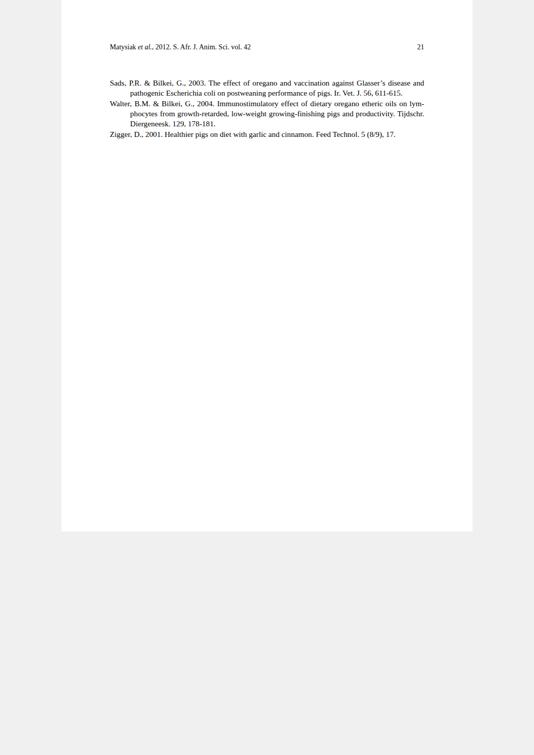Matysiak et al., 2012. S. Afr. J. Anim. Sci. vol. 42 21
Sads, P.R. & Bilkei, G., 2003. The effect of oregano and vaccination against Glasser’s disease and pathogenic Escherichia coli on postweaning performance of pigs. Ir. Vet. J. 56, 611-615.
Walter, B.M. & Bilkei, G., 2004. Immunostimulatory effect of dietary oregano etheric oils on lymphocytes from growth-retarded, low-weight growing-finishing pigs and productivity. Tijdschr. Diergeneesk. 129, 178-181.
Zigger, D., 2001. Healthier pigs on diet with garlic and cinnamon. Feed Technol. 5 (8/9), 17.